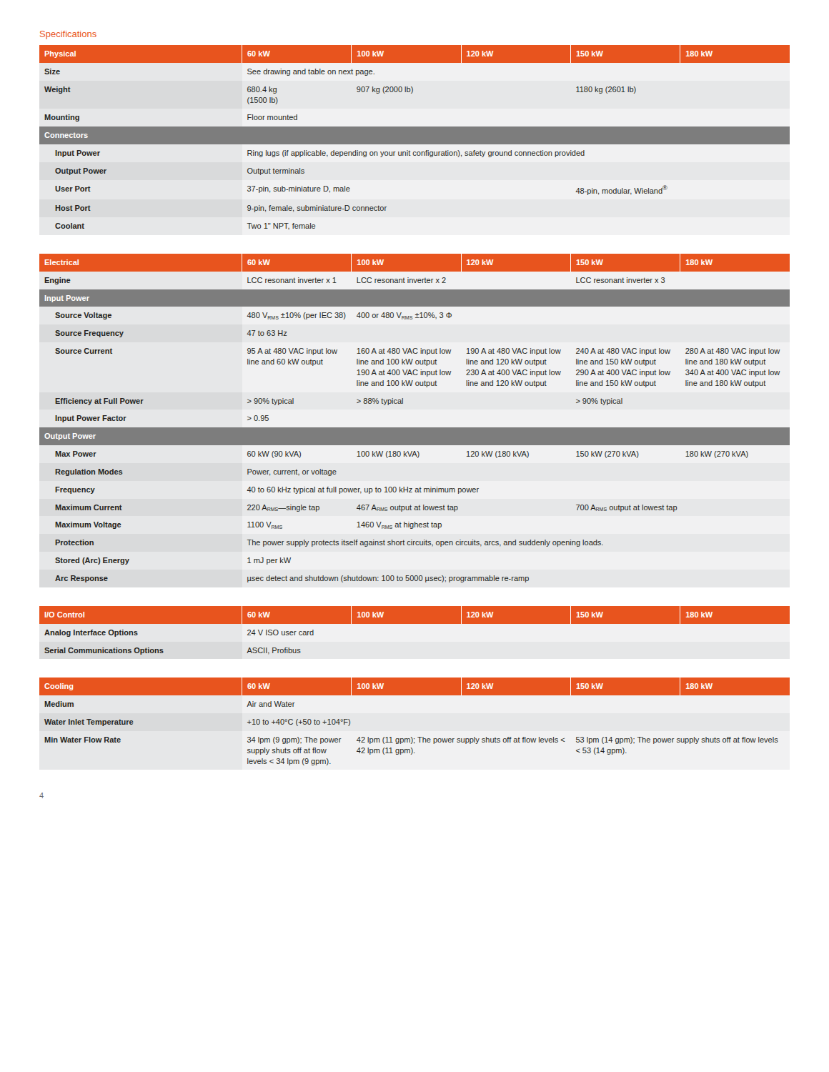Specifications
| Physical | 60 kW | 100 kW | 120 kW | 150 kW | 180 kW |
| Size | See drawing and table on next page. |
| Weight | 680.4 kg (1500 lb) | 907 kg (2000 lb) | 1180 kg (2601 lb) |
| Mounting | Floor mounted |
| Connectors |
| Input Power | Ring lugs (if applicable, depending on your unit configuration), safety ground connection provided |
| Output Power | Output terminals |
| User Port | 37-pin, sub-miniature D, male | 48-pin, modular, Wieland ® |
| Host Port | 9-pin, female, subminiature-D connector |
| Coolant | Two 1" NPT, female |
| Electrical | 60 kW | 100 kW | 120 kW | 150 kW | 180 kW |
| Engine | LCC resonant inverter x 1 | LCC resonant inverter x 2 | LCC resonant inverter x 3 |
| Input Power |
| Source Voltage | 480 V RMS ±10% (per IEC 38) | 400 or 480 V RMS ±10%, 3 Φ |
| Source Frequency | 47 to 63 Hz |
| Source Current | 95 A at 480 VAC input low line and 60 kW output | 160 A at 480 VAC input low line and 100 kW output 190 A at 400 VAC input low line and 100 kW output | 190 A at 480 VAC input low line and 120 kW output 230 A at 400 VAC input low line and 120 kW output | 240 A at 480 VAC input low line and 150 kW output 290 A at 400 VAC input low line and 150 kW output | 280 A at 480 VAC input low line and 180 kW output 340 A at 400 VAC input low line and 180 kW output |
| Efficiency at Full Power | > 90% typical | > 88% typical | > 90% typical |
| Input Power Factor | > 0.95 |
| Output Power |
| Max Power | 60 kW (90 kVA) | 100 kW (180 kVA) | 120 kW (180 kVA) | 150 kW (270 kVA) | 180 kW (270 kVA) |
| Regulation Modes | Power, current, or voltage |
| Frequency | 40 to 60 kHz typical at full power, up to 100 kHz at minimum power |
| Maximum Current | 220 A RMS —single tap | 467 A RMS output at lowest tap | 700 A RMS output at lowest tap |
| Maximum Voltage | 1100 V RMS | 1460 V RMS at highest tap |
| Protection | The power supply protects itself against short circuits, open circuits, arcs, and suddenly opening loads. |
| Stored (Arc) Energy | 1 mJ per kW |
| Arc Response | µsec detect and shutdown (shutdown: 100 to 5000 µsec); programmable re-ramp |
| I/O Control | 60 kW | 100 kW | 120 kW | 150 kW | 180 kW |
| Analog Interface Options | 24 V ISO user card |
| Serial Communications Options | ASCII, Profibus |
| Cooling | 60 kW | 100 kW | 120 kW | 150 kW | 180 kW |
| Medium | Air and Water |
| Water Inlet Temperature | +10 to +40°C (+50 to +104°F) |
| Min Water Flow Rate | 34 lpm (9 gpm); The power supply shuts off at flow levels < 34 lpm (9 gpm). | 42 lpm (11 gpm); The power supply shuts off at flow levels < 42 lpm (11 gpm). | 53 lpm (14 gpm); The power supply shuts off at flow levels < 53 (14 gpm). |
4